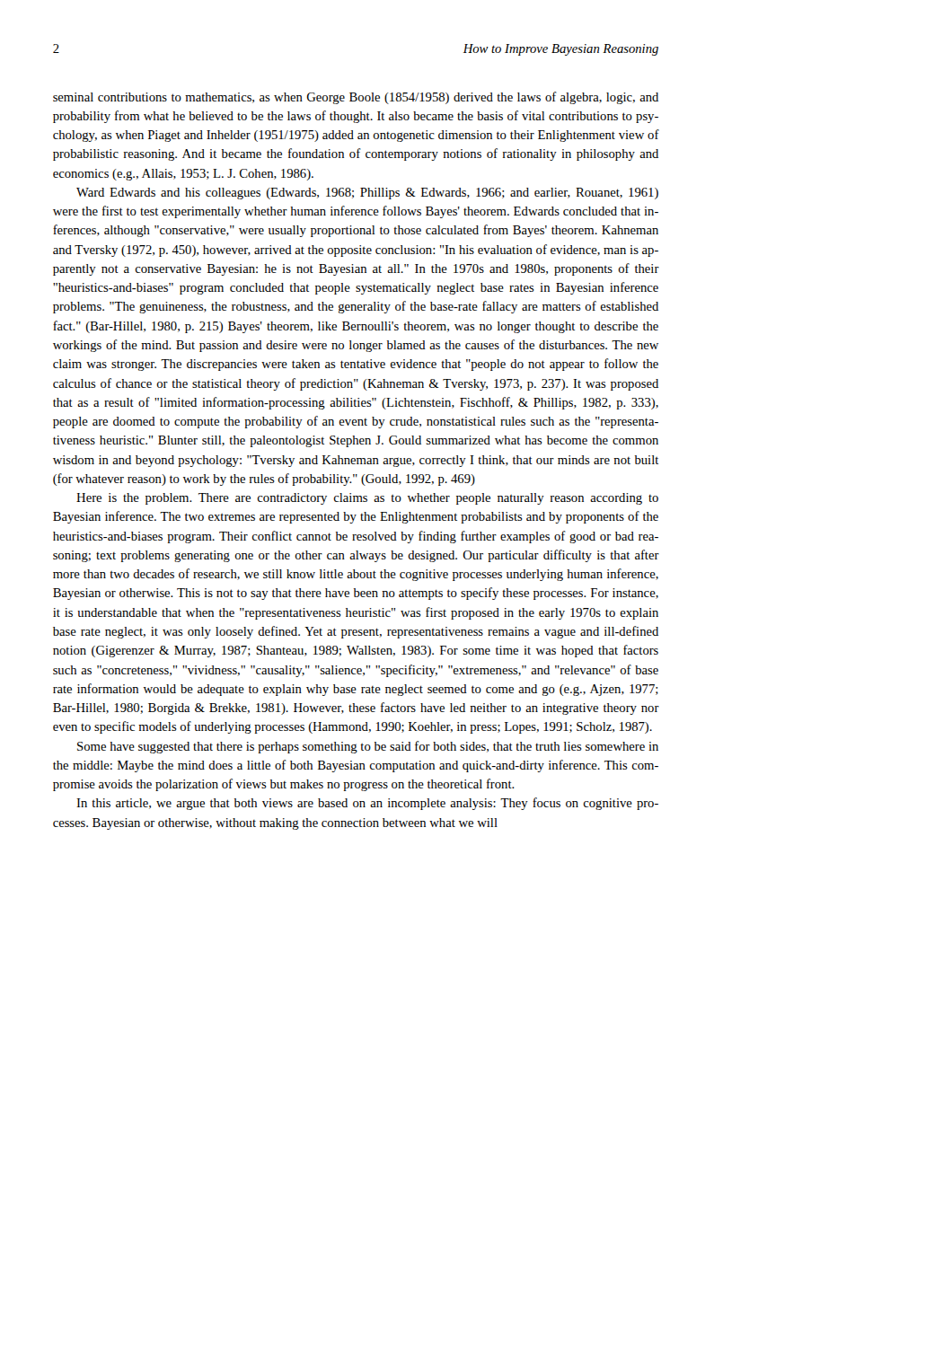2 How to Improve Bayesian Reasoning
seminal contributions to mathematics, as when George Boole (1854/1958) derived the laws of algebra, logic, and probability from what he believed to be the laws of thought. It also became the basis of vital contributions to psychology, as when Piaget and Inhelder (1951/1975) added an ontogenetic dimension to their Enlightenment view of probabilistic reasoning. And it became the foundation of contemporary notions of rationality in philosophy and economics (e.g., Allais, 1953; L. J. Cohen, 1986).
Ward Edwards and his colleagues (Edwards, 1968; Phillips & Edwards, 1966; and earlier, Rouanet, 1961) were the first to test experimentally whether human inference follows Bayes' theorem. Edwards concluded that inferences, although "conservative," were usually proportional to those calculated from Bayes' theorem. Kahneman and Tversky (1972, p. 450), however, arrived at the opposite conclusion: "In his evaluation of evidence, man is apparently not a conservative Bayesian: he is not Bayesian at all." In the 1970s and 1980s, proponents of their "heuristics-and-biases" program concluded that people systematically neglect base rates in Bayesian inference problems. "The genuineness, the robustness, and the generality of the base-rate fallacy are matters of established fact." (Bar-Hillel, 1980, p. 215) Bayes' theorem, like Bernoulli's theorem, was no longer thought to describe the workings of the mind. But passion and desire were no longer blamed as the causes of the disturbances. The new claim was stronger. The discrepancies were taken as tentative evidence that "people do not appear to follow the calculus of chance or the statistical theory of prediction" (Kahneman & Tversky, 1973, p. 237). It was proposed that as a result of "limited information-processing abilities" (Lichtenstein, Fischhoff, & Phillips, 1982, p. 333), people are doomed to compute the probability of an event by crude, nonstatistical rules such as the "representativeness heuristic." Blunter still, the paleontologist Stephen J. Gould summarized what has become the common wisdom in and beyond psychology: "Tversky and Kahneman argue, correctly I think, that our minds are not built (for whatever reason) to work by the rules of probability." (Gould, 1992, p. 469)
Here is the problem. There are contradictory claims as to whether people naturally reason according to Bayesian inference. The two extremes are represented by the Enlightenment probabilists and by proponents of the heuristics-and-biases program. Their conflict cannot be resolved by finding further examples of good or bad reasoning; text problems generating one or the other can always be designed. Our particular difficulty is that after more than two decades of research, we still know little about the cognitive processes underlying human inference, Bayesian or otherwise. This is not to say that there have been no attempts to specify these processes. For instance, it is understandable that when the "representativeness heuristic" was first proposed in the early 1970s to explain base rate neglect, it was only loosely defined. Yet at present, representativeness remains a vague and ill-defined notion (Gigerenzer & Murray, 1987; Shanteau, 1989; Wallsten, 1983). For some time it was hoped that factors such as "concreteness," "vividness," "causality," "salience," "specificity," "extremeness," and "relevance" of base rate information would be adequate to explain why base rate neglect seemed to come and go (e.g., Ajzen, 1977; Bar-Hillel, 1980; Borgida & Brekke, 1981). However, these factors have led neither to an integrative theory nor even to specific models of underlying processes (Hammond, 1990; Koehler, in press; Lopes, 1991; Scholz, 1987).
Some have suggested that there is perhaps something to be said for both sides, that the truth lies somewhere in the middle: Maybe the mind does a little of both Bayesian computation and quick-and-dirty inference. This compromise avoids the polarization of views but makes no progress on the theoretical front.
In this article, we argue that both views are based on an incomplete analysis: They focus on cognitive processes. Bayesian or otherwise, without making the connection between what we will